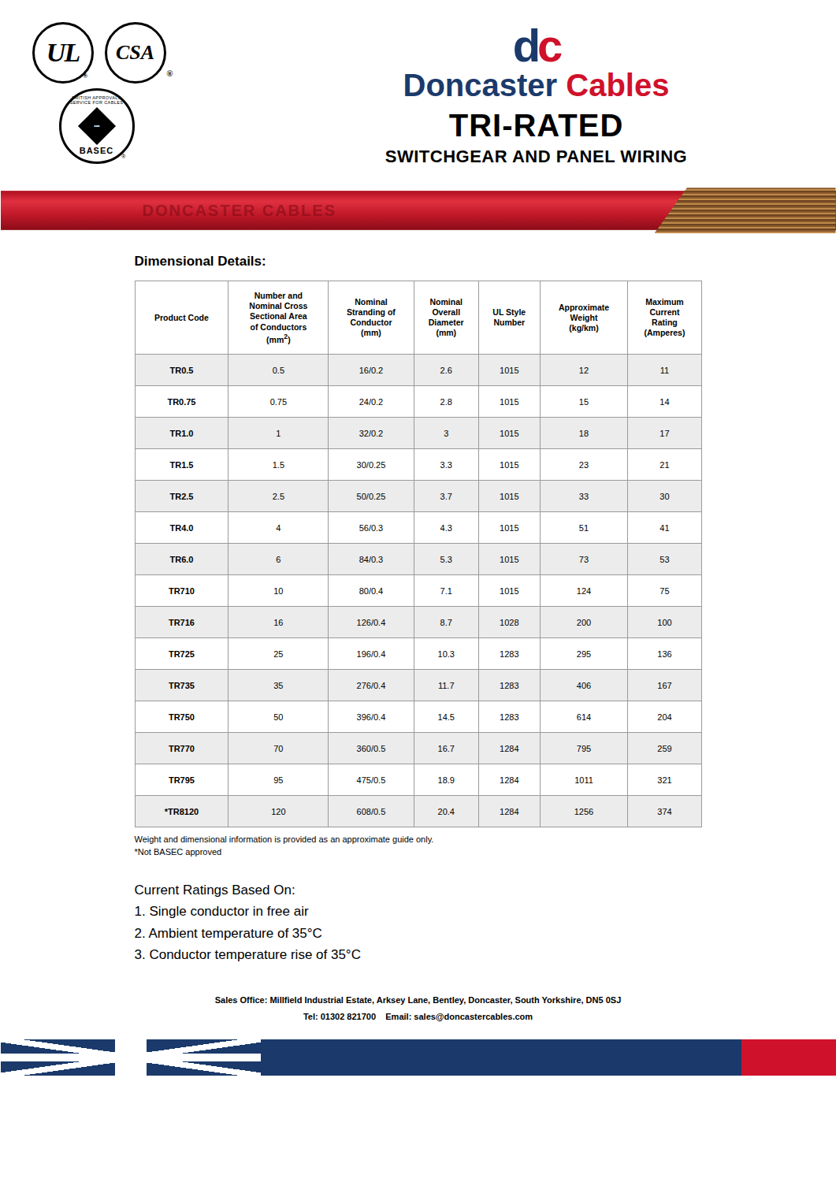UL
CSA
British Approvals Service for Cables
•••
BASEC
®
dc
Doncaster Cables
TRI-RATED
SWITCHGEAR AND PANEL WIRING
DONCASTER CABLES
Dimensional Details:
| Product Code | Number and Nominal Cross Sectional Area of Conductors (mm 2 ) | Nominal Stranding of Conductor (mm) | Nominal Overall Diameter (mm) | UL Style Number | Approximate Weight (kg/km) | Maximum Current Rating (Amperes) |
| --- | --- | --- | --- | --- | --- | --- |
| TR0.5 | 0.5 | 16/0.2 | 2.6 | 1015 | 12 | 11 |
| TR0.75 | 0.75 | 24/0.2 | 2.8 | 1015 | 15 | 14 |
| TR1.0 | 1 | 32/0.2 | 3 | 1015 | 18 | 17 |
| TR1.5 | 1.5 | 30/0.25 | 3.3 | 1015 | 23 | 21 |
| TR2.5 | 2.5 | 50/0.25 | 3.7 | 1015 | 33 | 30 |
| TR4.0 | 4 | 56/0.3 | 4.3 | 1015 | 51 | 41 |
| TR6.0 | 6 | 84/0.3 | 5.3 | 1015 | 73 | 53 |
| TR710 | 10 | 80/0.4 | 7.1 | 1015 | 124 | 75 |
| TR716 | 16 | 126/0.4 | 8.7 | 1028 | 200 | 100 |
| TR725 | 25 | 196/0.4 | 10.3 | 1283 | 295 | 136 |
| TR735 | 35 | 276/0.4 | 11.7 | 1283 | 406 | 167 |
| TR750 | 50 | 396/0.4 | 14.5 | 1283 | 614 | 204 |
| TR770 | 70 | 360/0.5 | 16.7 | 1284 | 795 | 259 |
| TR795 | 95 | 475/0.5 | 18.9 | 1284 | 1011 | 321 |
| *TR8120 | 120 | 608/0.5 | 20.4 | 1284 | 1256 | 374 |
Weight and dimensional information is provided as an approximate guide only.
*Not BASEC approved
Current Ratings Based On:
1. Single conductor in free air
2. Ambient temperature of 35°C
3. Conductor temperature rise of 35°C
Sales Office: Millfield Industrial Estate, Arksey Lane, Bentley, Doncaster, South Yorkshire, DN5 0SJ
Tel: 01302 821700 Email: sales@doncastercables.com